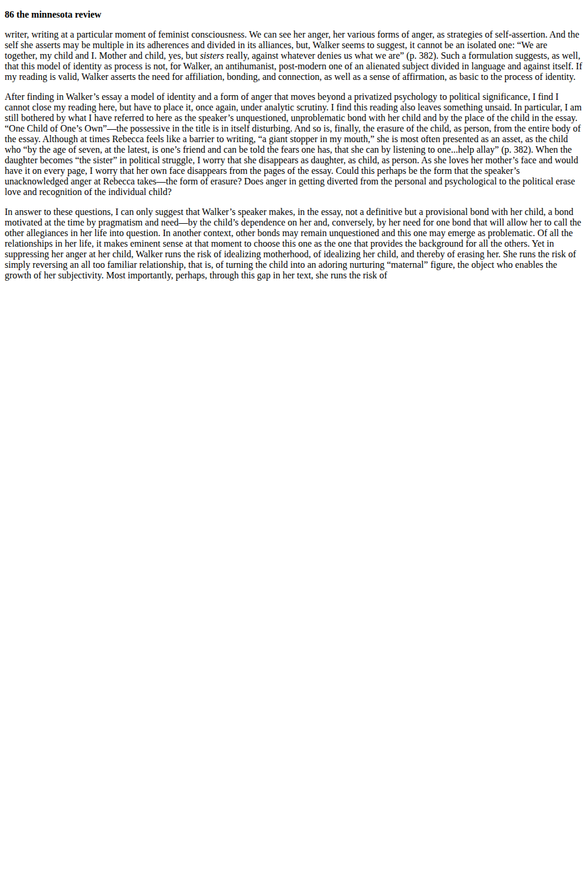86 the minnesota review
writer, writing at a particular moment of feminist consciousness. We can see her anger, her various forms of anger, as strategies of self-assertion. And the self she asserts may be multiple in its adherences and divided in its alliances, but, Walker seems to suggest, it cannot be an isolated one: “We are together, my child and I. Mother and child, yes, but sisters really, against whatever denies us what we are” (p. 382). Such a formulation suggests, as well, that this model of identity as process is not, for Walker, an antihumanist, post-modern one of an alienated subject divided in language and against itself. If my reading is valid, Walker asserts the need for affiliation, bonding, and connection, as well as a sense of affirmation, as basic to the process of identity.
After finding in Walker’s essay a model of identity and a form of anger that moves beyond a privatized psychology to political significance, I find I cannot close my reading here, but have to place it, once again, under analytic scrutiny. I find this reading also leaves something unsaid. In particular, I am still bothered by what I have referred to here as the speaker’s unquestioned, unproblematic bond with her child and by the place of the child in the essay. “One Child of One’s Own”—the possessive in the title is in itself disturbing. And so is, finally, the erasure of the child, as person, from the entire body of the essay. Although at times Rebecca feels like a barrier to writing, “a giant stopper in my mouth,” she is most often presented as an asset, as the child who “by the age of seven, at the latest, is one’s friend and can be told the fears one has, that she can by listening to one...help allay” (p. 382). When the daughter becomes “the sister” in political struggle, I worry that she disappears as daughter, as child, as person. As she loves her mother’s face and would have it on every page, I worry that her own face disappears from the pages of the essay. Could this perhaps be the form that the speaker’s unacknowledged anger at Rebecca takes—the form of erasure? Does anger in getting diverted from the personal and psychological to the political erase love and recognition of the individual child?
In answer to these questions, I can only suggest that Walker’s speaker makes, in the essay, not a definitive but a provisional bond with her child, a bond motivated at the time by pragmatism and need—by the child’s dependence on her and, conversely, by her need for one bond that will allow her to call the other allegiances in her life into question. In another context, other bonds may remain unquestioned and this one may emerge as problematic. Of all the relationships in her life, it makes eminent sense at that moment to choose this one as the one that provides the background for all the others. Yet in suppressing her anger at her child, Walker runs the risk of idealizing motherhood, of idealizing her child, and thereby of erasing her. She runs the risk of simply reversing an all too familiar relationship, that is, of turning the child into an adoring nurturing “maternal” figure, the object who enables the growth of her subjectivity. Most importantly, perhaps, through this gap in her text, she runs the risk of